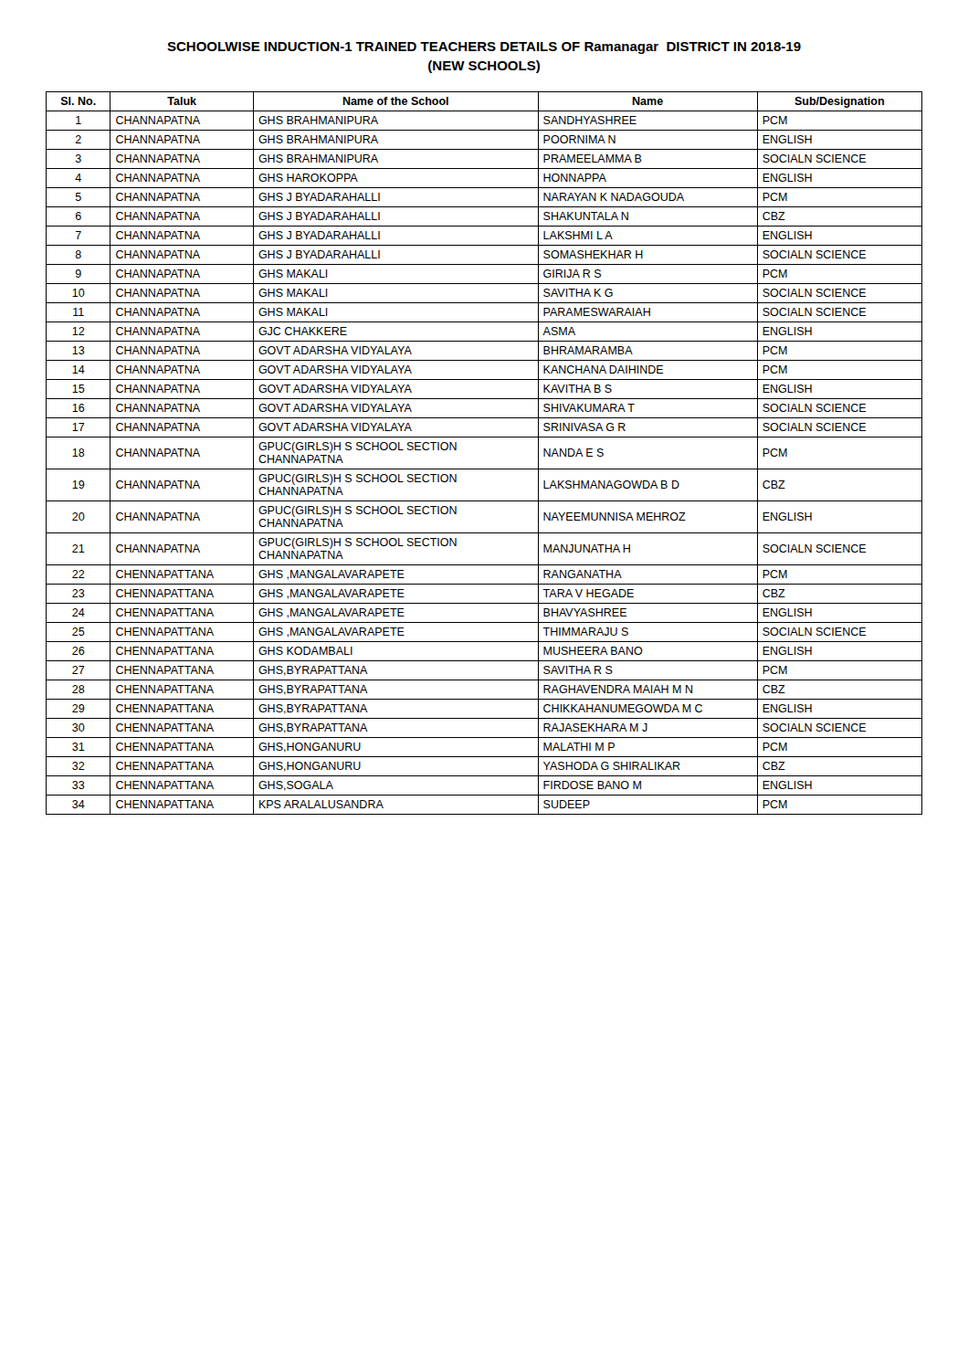SCHOOLWISE INDUCTION-1 TRAINED TEACHERS DETAILS OF Ramanagar DISTRICT IN 2018-19
(NEW SCHOOLS)
| Sl. No. | Taluk | Name of the School | Name | Sub/Designation |
| --- | --- | --- | --- | --- |
| 1 | CHANNAPATNA | GHS BRAHMANIPURA | SANDHYASHREE | PCM |
| 2 | CHANNAPATNA | GHS BRAHMANIPURA | POORNIMA N | ENGLISH |
| 3 | CHANNAPATNA | GHS BRAHMANIPURA | PRAMEELAMMA B | SOCIALN SCIENCE |
| 4 | CHANNAPATNA | GHS HAROKOPPA | HONNAPPA | ENGLISH |
| 5 | CHANNAPATNA | GHS J BYADARAHALLI | NARAYAN K NADAGOUDA | PCM |
| 6 | CHANNAPATNA | GHS J BYADARAHALLI | SHAKUNTALA N | CBZ |
| 7 | CHANNAPATNA | GHS J BYADARAHALLI | LAKSHMI L A | ENGLISH |
| 8 | CHANNAPATNA | GHS J BYADARAHALLI | SOMASHEKHAR H | SOCIALN SCIENCE |
| 9 | CHANNAPATNA | GHS MAKALI | GIRIJA R S | PCM |
| 10 | CHANNAPATNA | GHS MAKALI | SAVITHA K G | SOCIALN SCIENCE |
| 11 | CHANNAPATNA | GHS MAKALI | PARAMESWARAIAH | SOCIALN SCIENCE |
| 12 | CHANNAPATNA | GJC CHAKKERE | ASMA | ENGLISH |
| 13 | CHANNAPATNA | GOVT ADARSHA VIDYALAYA | BHRAMARAMBA | PCM |
| 14 | CHANNAPATNA | GOVT ADARSHA VIDYALAYA | KANCHANA DAIHINDE | PCM |
| 15 | CHANNAPATNA | GOVT ADARSHA VIDYALAYA | KAVITHA B S | ENGLISH |
| 16 | CHANNAPATNA | GOVT ADARSHA VIDYALAYA | SHIVAKUMARA T | SOCIALN SCIENCE |
| 17 | CHANNAPATNA | GOVT ADARSHA VIDYALAYA | SRINIVASA G R | SOCIALN SCIENCE |
| 18 | CHANNAPATNA | GPUC(GIRLS)H S SCHOOL SECTION CHANNAPATNA | NANDA E S | PCM |
| 19 | CHANNAPATNA | GPUC(GIRLS)H S SCHOOL SECTION CHANNAPATNA | LAKSHMANAGOWDA B D | CBZ |
| 20 | CHANNAPATNA | GPUC(GIRLS)H S SCHOOL SECTION CHANNAPATNA | NAYEEMUNNISA MEHROZ | ENGLISH |
| 21 | CHANNAPATNA | GPUC(GIRLS)H S SCHOOL SECTION CHANNAPATNA | MANJUNATHA H | SOCIALN SCIENCE |
| 22 | CHENNAPATTANA | GHS ,MANGALAVARAPETE | RANGANATHA | PCM |
| 23 | CHENNAPATTANA | GHS ,MANGALAVARAPETE | TARA V HEGADE | CBZ |
| 24 | CHENNAPATTANA | GHS ,MANGALAVARAPETE | BHAVYASHREE | ENGLISH |
| 25 | CHENNAPATTANA | GHS ,MANGALAVARAPETE | THIMMARAJU S | SOCIALN SCIENCE |
| 26 | CHENNAPATTANA | GHS KODAMBALI | MUSHEERA BANO | ENGLISH |
| 27 | CHENNAPATTANA | GHS,BYRAPATTANA | SAVITHA R S | PCM |
| 28 | CHENNAPATTANA | GHS,BYRAPATTANA | RAGHAVENDRA MAIAH M N | CBZ |
| 29 | CHENNAPATTANA | GHS,BYRAPATTANA | CHIKKAHANUMEGOWDA M C | ENGLISH |
| 30 | CHENNAPATTANA | GHS,BYRAPATTANA | RAJASEKHARA M J | SOCIALN SCIENCE |
| 31 | CHENNAPATTANA | GHS,HONGANURU | MALATHI M P | PCM |
| 32 | CHENNAPATTANA | GHS,HONGANURU | YASHODA G SHIRALIKAR | CBZ |
| 33 | CHENNAPATTANA | GHS,SOGALA | FIRDOSE BANO M | ENGLISH |
| 34 | CHENNAPATTANA | KPS ARALALUSANDRA | SUDEEP | PCM |